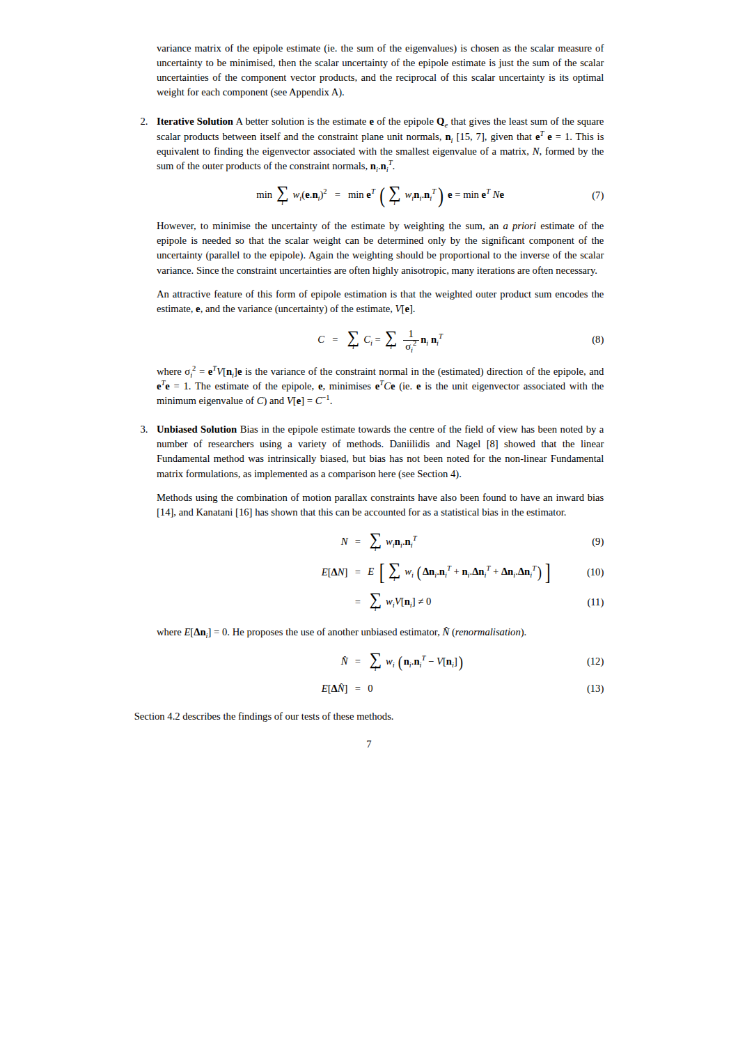variance matrix of the epipole estimate (ie. the sum of the eigenvalues) is chosen as the scalar measure of uncertainty to be minimised, then the scalar uncertainty of the epipole estimate is just the sum of the scalar uncertainties of the component vector products, and the reciprocal of this scalar uncertainty is its optimal weight for each component (see Appendix A).
Iterative Solution A better solution is the estimate e of the epipole Qe that gives the least sum of the square scalar products between itself and the constraint plane unit normals, ni [15, 7], given that eT e = 1. This is equivalent to finding the eigenvector associated with the smallest eigenvalue of a matrix, N, formed by the sum of the outer products of the constraint normals, ni.niT.
min ∑i wi(e.ni)2 = min eT (∑i wini.niT) e = min eT Ne
(7)
However, to minimise the uncertainty of the estimate by weighting the sum, an a priori estimate of the epipole is needed so that the scalar weight can be determined only by the significant component of the uncertainty (parallel to the epipole). Again the weighting should be proportional to the inverse of the scalar variance. Since the constraint uncertainties are often highly anisotropic, many iterations are often necessary.
An attractive feature of this form of epipole estimation is that the weighted outer product sum encodes the estimate, e, and the variance (uncertainty) of the estimate, V[e].
C = ∑i Ci = ∑i 1 σi2 ni niT
(8)
where σi2 = eTV[ni]e is the variance of the constraint normal in the (estimated) direction of the epipole, and eTe = 1. The estimate of the epipole, e, minimises eTCe (ie. e is the unit eigenvector associated with the minimum eigenvalue of C) and V[e] = C−1.
Unbiased Solution Bias in the epipole estimate towards the centre of the field of view has been noted by a number of researchers using a variety of methods. Daniilidis and Nagel [8] showed that the linear Fundamental method was intrinsically biased, but bias has not been noted for the non-linear Fundamental matrix formulations, as implemented as a comparison here (see Section 4).
Methods using the combination of motion parallax constraints have also been found to have an inward bias [14], and Kanatani [16] has shown that this can be accounted for as a statistical bias in the estimator.
N
=
∑i wini.niT
(9)
E[ΔN]
=
E [∑i wi (Δni.niT + ni.ΔniT + Δni.ΔniT)]
(10)
=
∑i wiV[ni] ≠ 0
(11)
where E[Δni] = 0. He proposes the use of another unbiased estimator, N̂ (renormalisation).
N̂
=
∑i wi (ni.niT − V[ni])
(12)
E[ΔN̂]
=
0
(13)
Section 4.2 describes the findings of our tests of these methods.
7